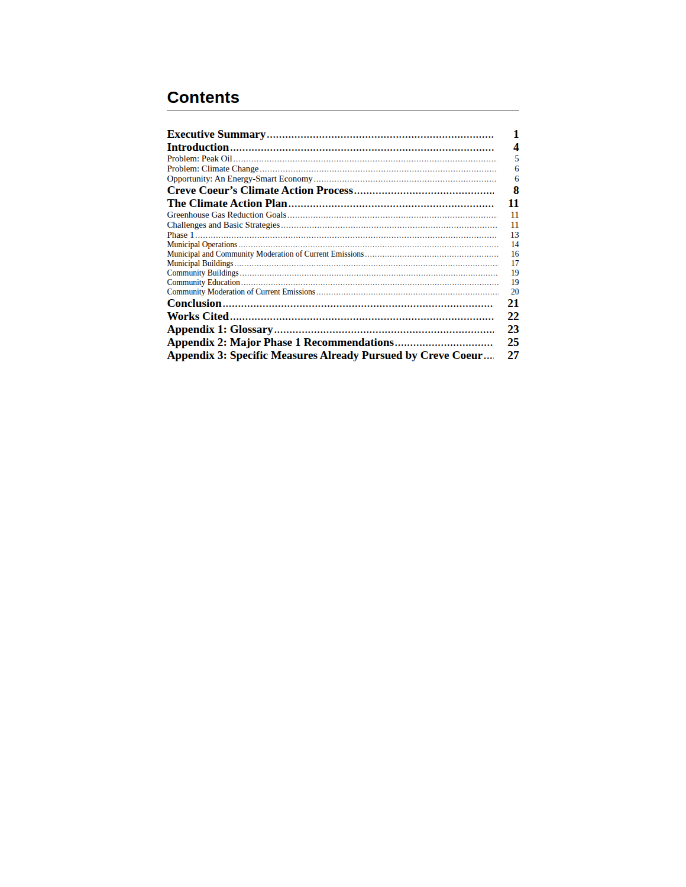Contents
Executive Summary ................................................................................................................. 1
Introduction ................................................................................................................................. 4
Problem: Peak Oil ............................................................................................................................................. 5
Problem: Climate Change ................................................................................................................................. 6
Opportunity: An Energy-Smart Economy ......................................................................................... 6
Creve Coeur’s Climate Action Process ............................................................................. 8
The Climate Action Plan ................................................................................................. 11
Greenhouse Gas Reduction Goals ....................................................................................................... 11
Challenges and Basic Strategies ........................................................................................................... 11
Phase 1 ............................................................................................................................................................. 13
Municipal Operations ................................................................................................................................................. 14
Municipal and Community Moderation of Current Emissions .......................................................... 16
Municipal Buildings ..................................................................................................................................................... 17
Community Buildings ................................................................................................................................................. 19
Community Education ................................................................................................................................................. 19
Community Moderation of Current Emissions ............................................................................................. 20
Conclusion ................................................................................................................. 21
Works Cited .............................................................................................................. 22
Appendix 1: Glossary ..................................................................................................... 23
Appendix 2: Major Phase 1 Recommendations ......................................................... 25
Appendix 3: Specific Measures Already Pursued by Creve Coeur ........................ 27